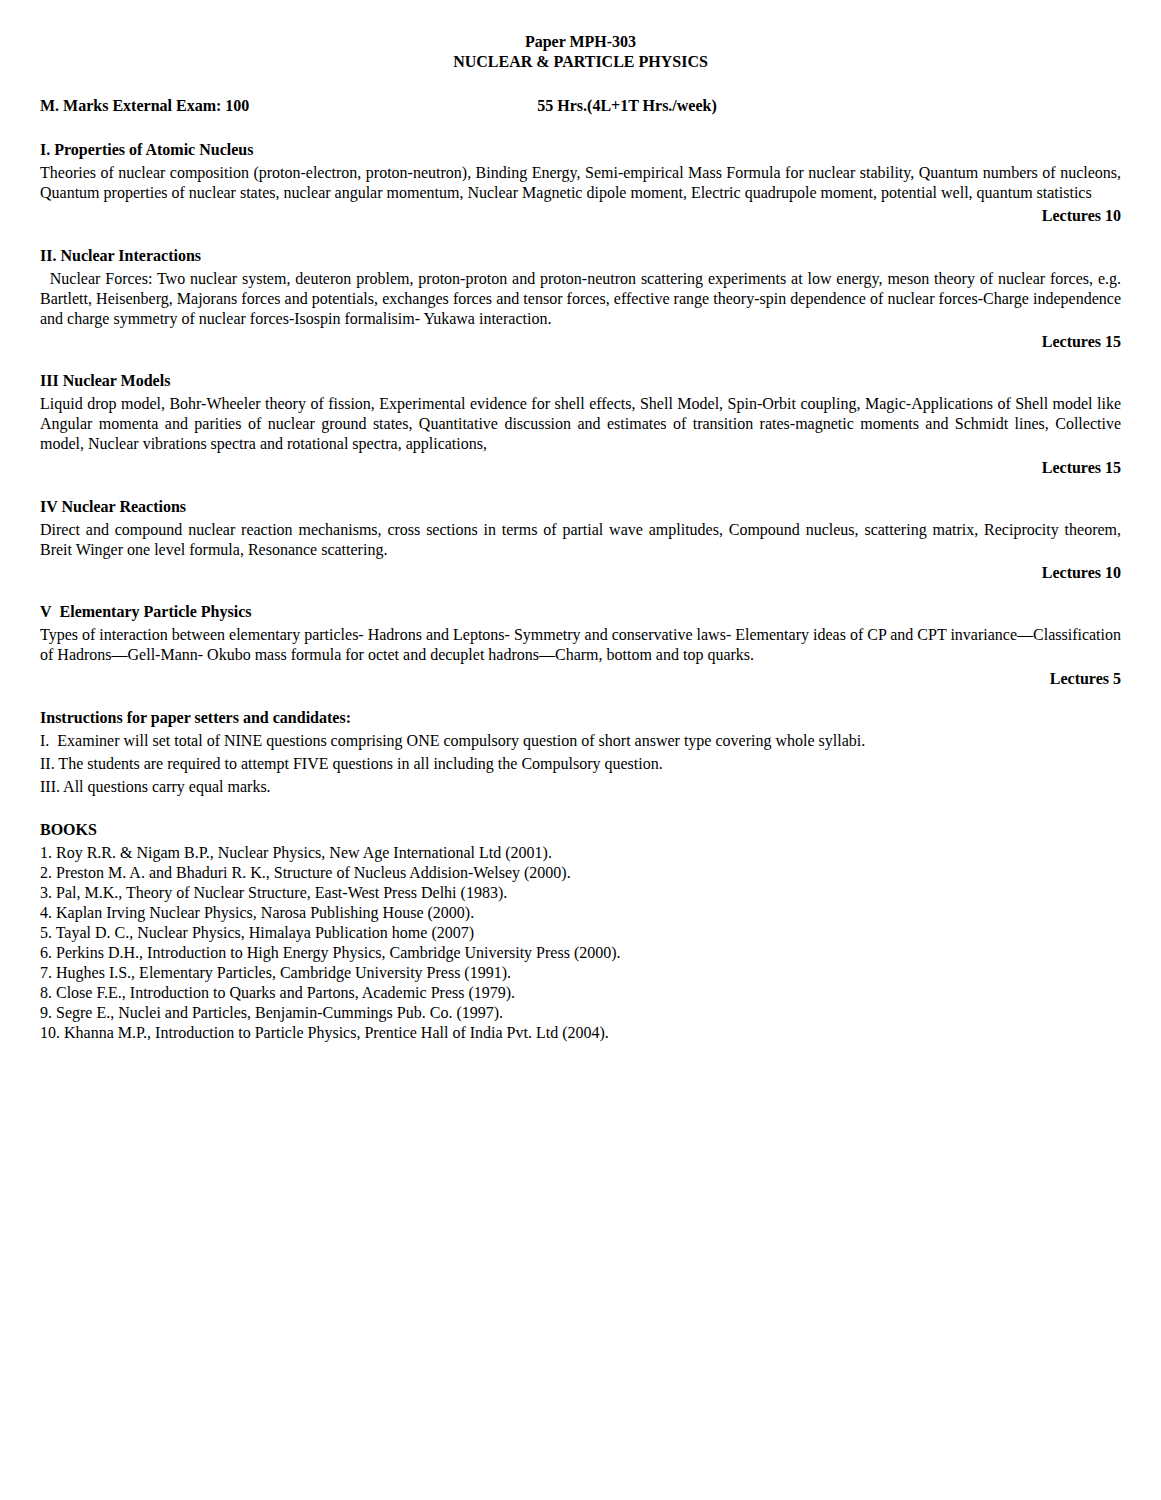Paper MPH-303 NUCLEAR & PARTICLE PHYSICS
M. Marks External Exam: 100 55 Hrs.(4L+1T Hrs./week)
I. Properties of Atomic Nucleus
Theories of nuclear composition (proton-electron, proton-neutron), Binding Energy, Semi-empirical Mass Formula for nuclear stability, Quantum numbers of nucleons, Quantum properties of nuclear states, nuclear angular momentum, Nuclear Magnetic dipole moment, Electric quadrupole moment, potential well, quantum statistics
Lectures 10
II. Nuclear Interactions
Nuclear Forces: Two nuclear system, deuteron problem, proton-proton and proton-neutron scattering experiments at low energy, meson theory of nuclear forces, e.g. Bartlett, Heisenberg, Majorans forces and potentials, exchanges forces and tensor forces, effective range theory-spin dependence of nuclear forces-Charge independence and charge symmetry of nuclear forces-Isospin formalisim- Yukawa interaction.
Lectures 15
III Nuclear Models
Liquid drop model, Bohr-Wheeler theory of fission, Experimental evidence for shell effects, Shell Model, Spin-Orbit coupling, Magic-Applications of Shell model like Angular momenta and parities of nuclear ground states, Quantitative discussion and estimates of transition rates-magnetic moments and Schmidt lines, Collective model, Nuclear vibrations spectra and rotational spectra, applications,
Lectures 15
IV Nuclear Reactions
Direct and compound nuclear reaction mechanisms, cross sections in terms of partial wave amplitudes, Compound nucleus, scattering matrix, Reciprocity theorem, Breit Winger one level formula, Resonance scattering.
Lectures 10
V Elementary Particle Physics
Types of interaction between elementary particles- Hadrons and Leptons- Symmetry and conservative laws- Elementary ideas of CP and CPT invariance—Classification of Hadrons—Gell-Mann- Okubo mass formula for octet and decuplet hadrons—Charm, bottom and top quarks.
Lectures 5
Instructions for paper setters and candidates:
I. Examiner will set total of NINE questions comprising ONE compulsory question of short answer type covering whole syllabi.
II. The students are required to attempt FIVE questions in all including the Compulsory question.
III. All questions carry equal marks.
BOOKS
1. Roy R.R. & Nigam B.P., Nuclear Physics, New Age International Ltd (2001).
2. Preston M. A. and Bhaduri R. K., Structure of Nucleus Addision-Welsey (2000).
3. Pal, M.K., Theory of Nuclear Structure, East-West Press Delhi (1983).
4. Kaplan Irving Nuclear Physics, Narosa Publishing House (2000).
5. Tayal D. C., Nuclear Physics, Himalaya Publication home (2007)
6. Perkins D.H., Introduction to High Energy Physics, Cambridge University Press (2000).
7. Hughes I.S., Elementary Particles, Cambridge University Press (1991).
8. Close F.E., Introduction to Quarks and Partons, Academic Press (1979).
9. Segre E., Nuclei and Particles, Benjamin-Cummings Pub. Co. (1997).
10. Khanna M.P., Introduction to Particle Physics, Prentice Hall of India Pvt. Ltd (2004).